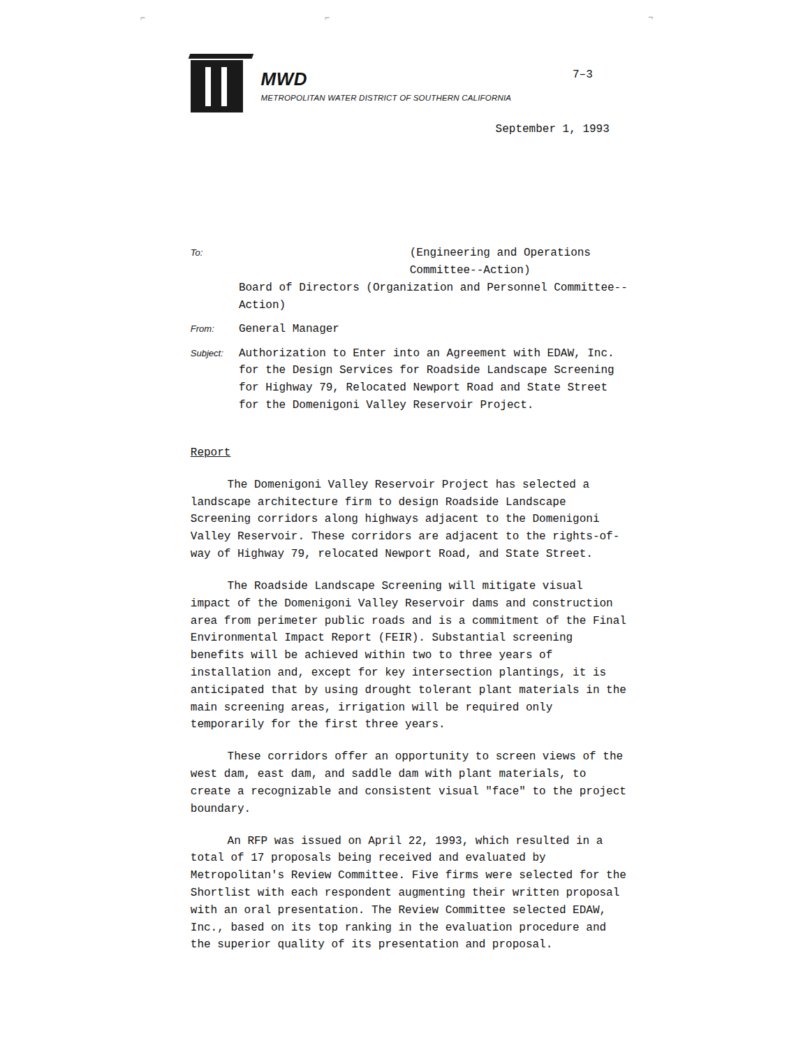⌐ ⌐ ¬
MWD
METROPOLITAN WATER DISTRICT OF SOUTHERN CALIFORNIA
7–3
September 1, 1993
To:
(Engineering and Operations Committee--Action) Board of Directors (Organization and Personnel Committee--Action)
From:
General Manager
Subject:
Authorization to Enter into an Agreement with EDAW, Inc. for the Design Services for Roadside Landscape Screening for Highway 79, Relocated Newport Road and State Street for the Domenigoni Valley Reservoir Project.
Report
The Domenigoni Valley Reservoir Project has selected a landscape architecture firm to design Roadside Landscape Screening corridors along highways adjacent to the Domenigoni Valley Reservoir. These corridors are adjacent to the rights-of-way of Highway 79, relocated Newport Road, and State Street.
The Roadside Landscape Screening will mitigate visual impact of the Domenigoni Valley Reservoir dams and construction area from perimeter public roads and is a commitment of the Final Environmental Impact Report (FEIR). Substantial screening benefits will be achieved within two to three years of installation and, except for key intersection plantings, it is anticipated that by using drought tolerant plant materials in the main screening areas, irrigation will be required only temporarily for the first three years.
These corridors offer an opportunity to screen views of the west dam, east dam, and saddle dam with plant materials, to create a recognizable and consistent visual "face" to the project boundary.
An RFP was issued on April 22, 1993, which resulted in a total of 17 proposals being received and evaluated by Metropolitan's Review Committee. Five firms were selected for the Shortlist with each respondent augmenting their written proposal with an oral presentation. The Review Committee selected EDAW, Inc., based on its top ranking in the evaluation procedure and the superior quality of its presentation and proposal.